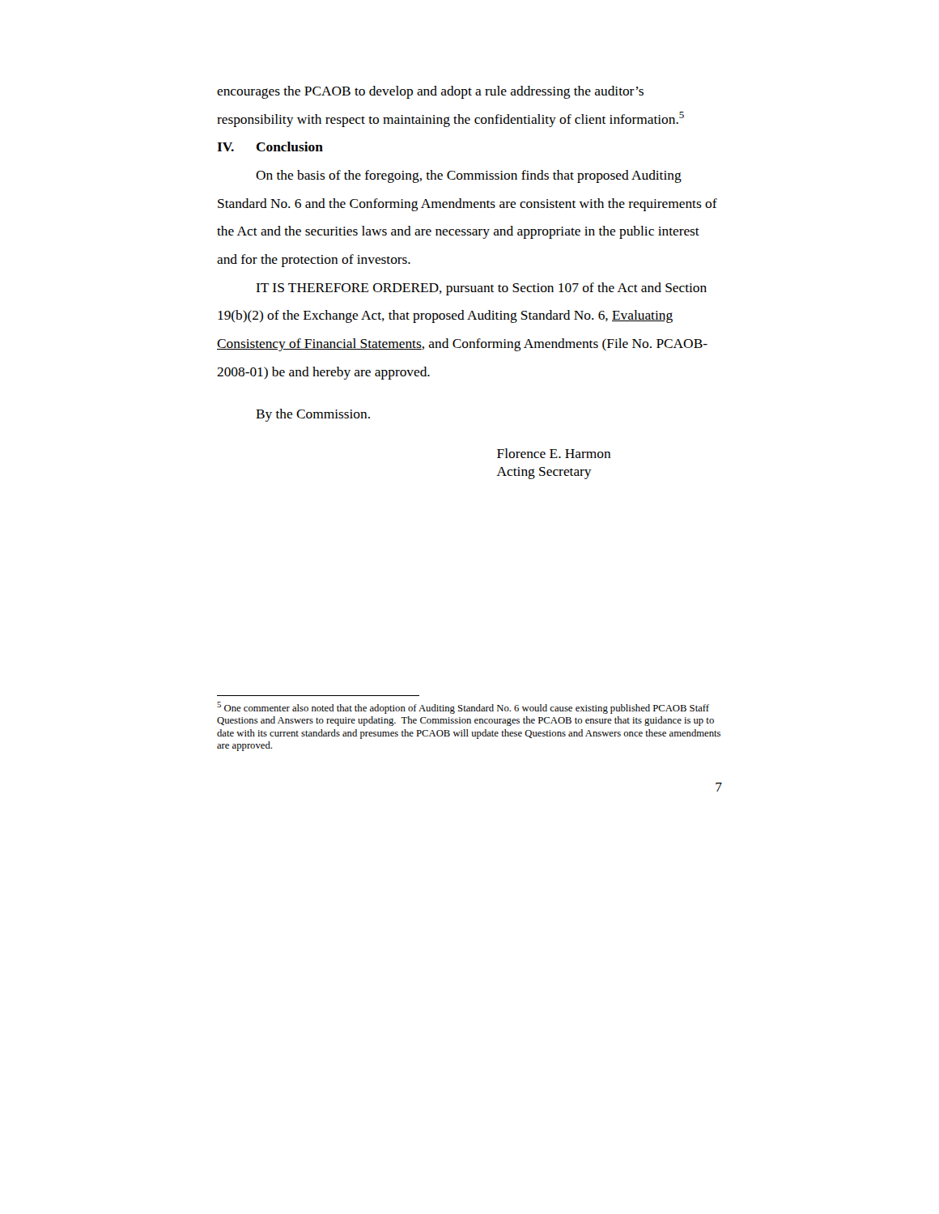encourages the PCAOB to develop and adopt a rule addressing the auditor’s responsibility with respect to maintaining the confidentiality of client information.5
IV. Conclusion
On the basis of the foregoing, the Commission finds that proposed Auditing Standard No. 6 and the Conforming Amendments are consistent with the requirements of the Act and the securities laws and are necessary and appropriate in the public interest and for the protection of investors.
IT IS THEREFORE ORDERED, pursuant to Section 107 of the Act and Section 19(b)(2) of the Exchange Act, that proposed Auditing Standard No. 6, Evaluating Consistency of Financial Statements, and Conforming Amendments (File No. PCAOB-2008-01) be and hereby are approved.
By the Commission.
Florence E. Harmon
Acting Secretary
5 One commenter also noted that the adoption of Auditing Standard No. 6 would cause existing published PCAOB Staff Questions and Answers to require updating. The Commission encourages the PCAOB to ensure that its guidance is up to date with its current standards and presumes the PCAOB will update these Questions and Answers once these amendments are approved.
7